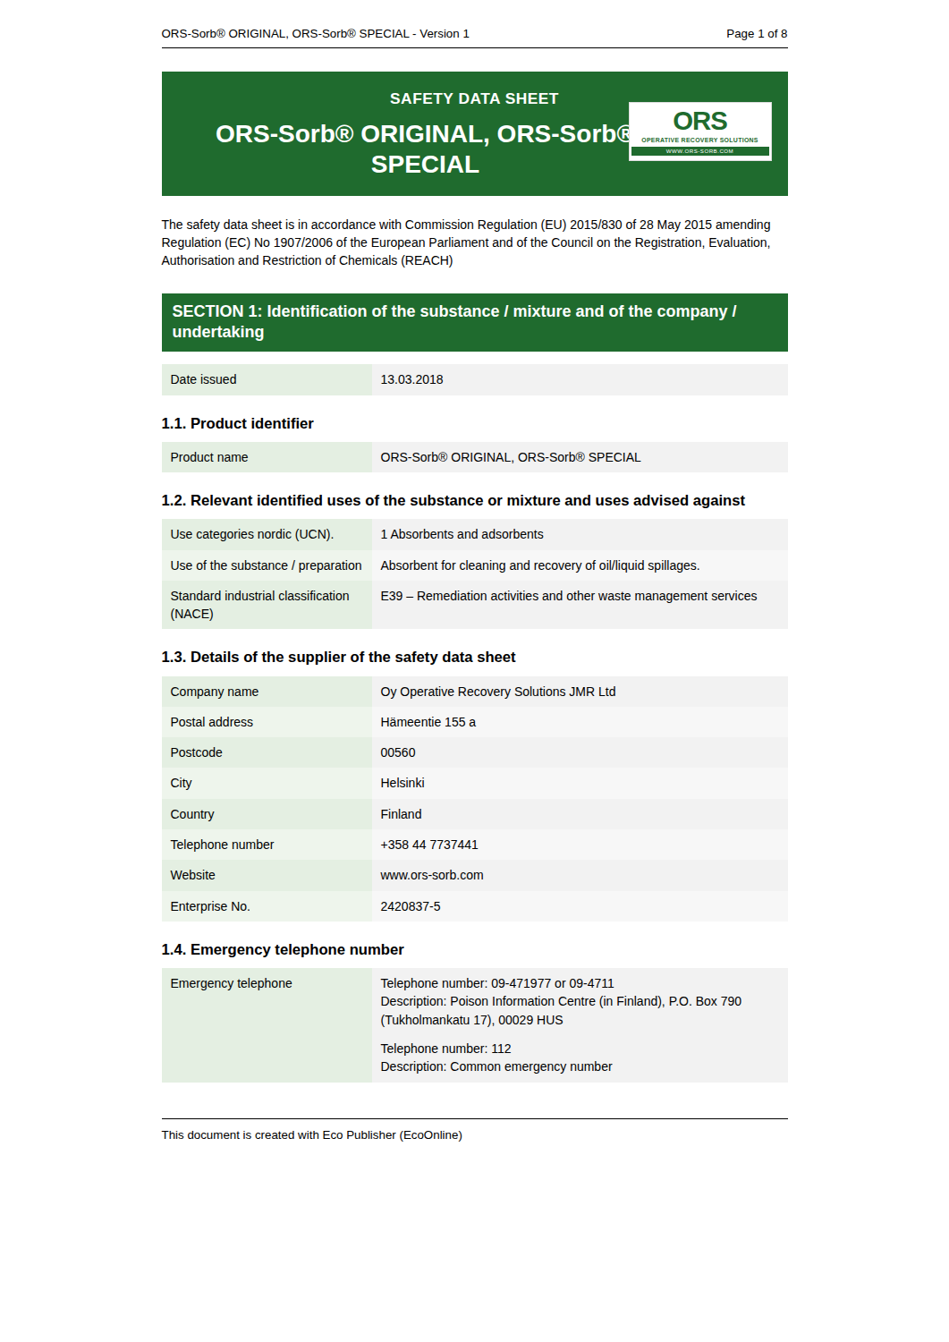ORS-Sorb® ORIGINAL, ORS-Sorb® SPECIAL - Version 1 Page 1 of 8
SAFETY DATA SHEET
ORS-Sorb® ORIGINAL, ORS-Sorb® SPECIAL
ORS
OPERATIVE RECOVERY SOLUTIONS
WWW.ORS-SORB.COM
The safety data sheet is in accordance with Commission Regulation (EU) 2015/830 of 28 May 2015 amending Regulation (EC) No 1907/2006 of the European Parliament and of the Council on the Registration, Evaluation, Authorisation and Restriction of Chemicals (REACH)
SECTION 1: Identification of the substance / mixture and of the company / undertaking
| Date issued | 13.03.2018 |
1.1. Product identifier
| Product name | ORS-Sorb® ORIGINAL, ORS-Sorb® SPECIAL |
1.2. Relevant identified uses of the substance or mixture and uses advised against
| Use categories nordic (UCN). | 1 Absorbents and adsorbents |
| Use of the substance / preparation | Absorbent for cleaning and recovery of oil/liquid spillages. |
| Standard industrial classification (NACE) | E39 – Remediation activities and other waste management services |
1.3. Details of the supplier of the safety data sheet
| Company name | Oy Operative Recovery Solutions JMR Ltd |
| Postal address | Hämeentie 155 a |
| Postcode | 00560 |
| City | Helsinki |
| Country | Finland |
| Telephone number | +358 44 7737441 |
| Website | www.ors-sorb.com |
| Enterprise No. | 2420837-5 |
1.4. Emergency telephone number
| Emergency telephone | Telephone number: 09-471977 or 09-4711 Description: Poison Information Centre (in Finland), P.O. Box 790 (Tukholmankatu 17), 00029 HUS Telephone number: 112 Description: Common emergency number |
This document is created with Eco Publisher (EcoOnline)